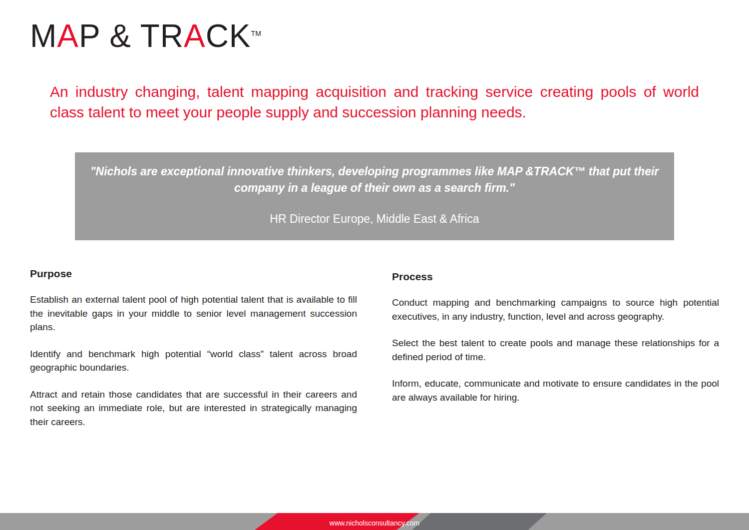MAP & TRACKTM
An industry changing, talent mapping acquisition and tracking service creating pools of world class talent to meet your people supply and succession planning needs.
"Nichols are exceptional innovative thinkers, developing programmes like MAP &TRACK™ that put their company in a league of their own as a search firm." HR Director Europe, Middle East & Africa
Purpose
Establish an external talent pool of high potential talent that is available to fill the inevitable gaps in your middle to senior level management succession plans.
Identify and benchmark high potential “world class” talent across broad geographic boundaries.
Attract and retain those candidates that are successful in their careers and not seeking an immediate role, but are interested in strategically managing their careers.
Process
Conduct mapping and benchmarking campaigns to source high potential executives, in any industry, function, level and across geography.
Select the best talent to create pools and manage these relationships for a defined period of time.
Inform, educate, communicate and motivate to ensure candidates in the pool are always available for hiring.
www.nicholsconsultancy.com